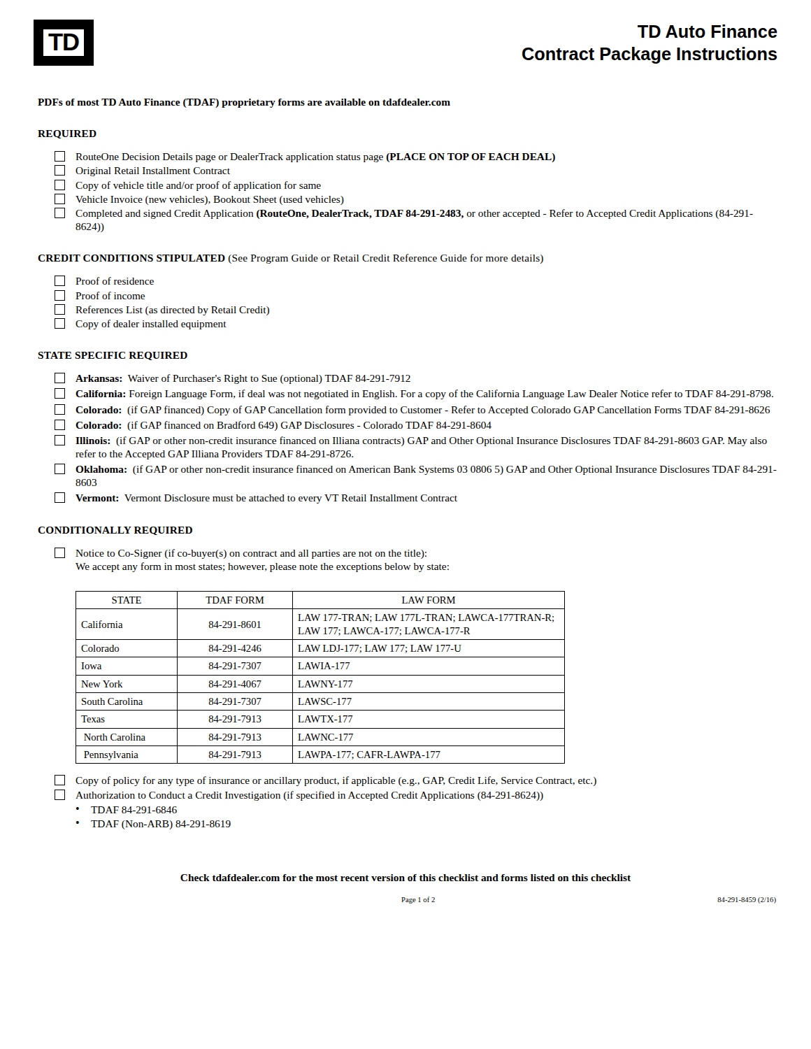TD Auto Finance
Contract Package Instructions
PDFs of most TD Auto Finance (TDAF) proprietary forms are available on tdafdealer.com
REQUIRED
RouteOne Decision Details page or DealerTrack application status page (PLACE ON TOP OF EACH DEAL)
Original Retail Installment Contract
Copy of vehicle title and/or proof of application for same
Vehicle Invoice (new vehicles), Bookout Sheet (used vehicles)
Completed and signed Credit Application (RouteOne, DealerTrack, TDAF 84-291-2483, or other accepted - Refer to Accepted Credit Applications (84-291-8624))
CREDIT CONDITIONS STIPULATED (See Program Guide or Retail Credit Reference Guide for more details)
Proof of residence
Proof of income
References List (as directed by Retail Credit)
Copy of dealer installed equipment
STATE SPECIFIC REQUIRED
Arkansas: Waiver of Purchaser's Right to Sue (optional) TDAF 84-291-7912
California: Foreign Language Form, if deal was not negotiated in English. For a copy of the California Language Law Dealer Notice refer to TDAF 84-291-8798.
Colorado: (if GAP financed) Copy of GAP Cancellation form provided to Customer - Refer to Accepted Colorado GAP Cancellation Forms TDAF 84-291-8626
Colorado: (if GAP financed on Bradford 649) GAP Disclosures - Colorado TDAF 84-291-8604
Illinois: (if GAP or other non-credit insurance financed on Illiana contracts) GAP and Other Optional Insurance Disclosures TDAF 84-291-8603 GAP. May also refer to the Accepted GAP Illiana Providers TDAF 84-291-8726.
Oklahoma: (if GAP or other non-credit insurance financed on American Bank Systems 03 0806 5) GAP and Other Optional Insurance Disclosures TDAF 84-291-8603
Vermont: Vermont Disclosure must be attached to every VT Retail Installment Contract
CONDITIONALLY REQUIRED
Notice to Co-Signer (if co-buyer(s) on contract and all parties are not on the title):
We accept any form in most states; however, please note the exceptions below by state:
| STATE | TDAF FORM | LAW FORM |
| --- | --- | --- |
| California | 84-291-8601 | LAW 177-TRAN; LAW 177L-TRAN; LAWCA-177TRAN-R; LAW 177; LAWCA-177; LAWCA-177-R |
| Colorado | 84-291-4246 | LAW LDJ-177; LAW 177; LAW 177-U |
| Iowa | 84-291-7307 | LAWIA-177 |
| New York | 84-291-4067 | LAWNY-177 |
| South Carolina | 84-291-7307 | LAWSC-177 |
| Texas | 84-291-7913 | LAWTX-177 |
| North Carolina | 84-291-7913 | LAWNC-177 |
| Pennsylvania | 84-291-7913 | LAWPA-177; CAFR-LAWPA-177 |
Copy of policy for any type of insurance or ancillary product, if applicable (e.g., GAP, Credit Life, Service Contract, etc.)
Authorization to Conduct a Credit Investigation (if specified in Accepted Credit Applications (84-291-8624))
TDAF 84-291-6846
TDAF (Non-ARB) 84-291-8619
Check tdafdealer.com for the most recent version of this checklist and forms listed on this checklist
Page 1 of 2
84-291-8459 (2/16)